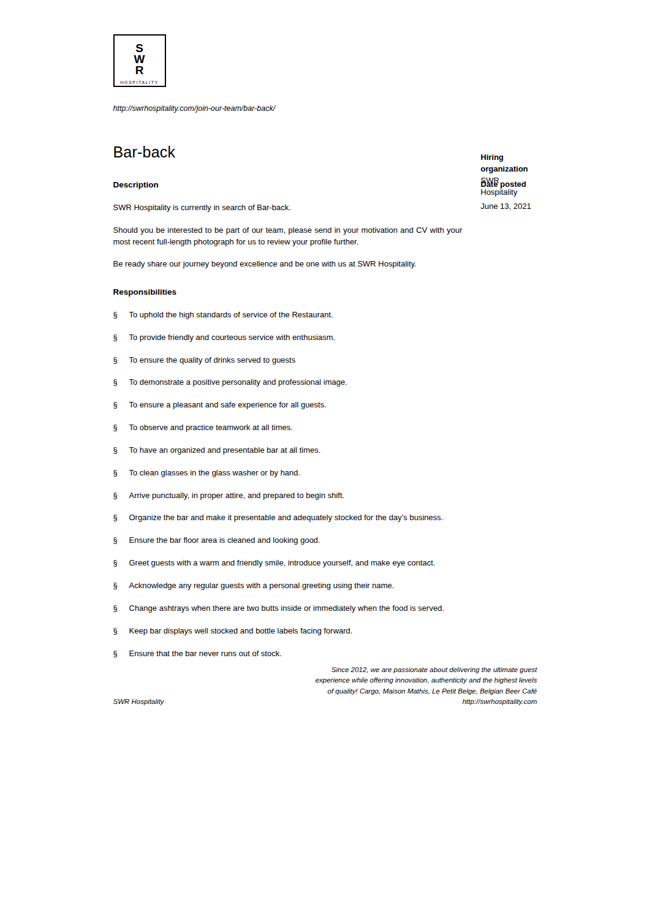S W R
HOSPITALITY
http://swrhospitality.com/join-our-team/bar-back/
Bar-back
Description
SWR Hospitality is currently in search of Bar-back.
Should you be interested to be part of our team, please send in your motivation and CV with your most recent full-length photograph for us to review your profile further.
Be ready share our journey beyond excellence and be one with us at SWR Hospitality.
Responsibilities
To uphold the high standards of service of the Restaurant.
To provide friendly and courteous service with enthusiasm.
To ensure the quality of drinks served to guests
To demonstrate a positive personality and professional image.
To ensure a pleasant and safe experience for all guests.
To observe and practice teamwork at all times.
To have an organized and presentable bar at all times.
To clean glasses in the glass washer or by hand.
Arrive punctually, in proper attire, and prepared to begin shift.
Organize the bar and make it presentable and adequately stocked for the day’s business.
Ensure the bar floor area is cleaned and looking good.
Greet guests with a warm and friendly smile, introduce yourself, and make eye contact.
Acknowledge any regular guests with a personal greeting using their name.
Change ashtrays when there are two butts inside or immediately when the food is served.
Keep bar displays well stocked and bottle labels facing forward.
Ensure that the bar never runs out of stock.
Hiring organization
SWR Hospitality
Date posted
June 13, 2021
SWR Hospitality
Since 2012, we are passionate about delivering the ultimate guest
experience while offering innovation, authenticity and the highest levels
of quality! Cargo, Maison Mathis, Le Petit Belge, Belgian Beer Café
http://swrhospitality.com